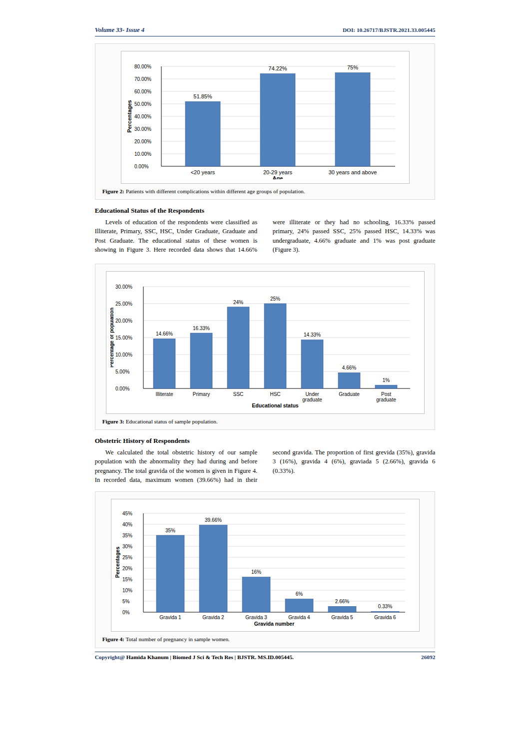Volume 33- Issue 4
DOI: 10.26717/BJSTR.2021.33.005445
80.00% 70.00% 60.00% 50.00% 40.00% 30.00% 20.00% 10.00% 0.00% 51.85% 74.22% 75% <20 years 20-29 years 30 years and above Age Percentages
Figure 2: Patients with different complications within different age groups of population.
Educational Status of the Respondents
Levels of education of the respondents were classified as Illiterate, Primary, SSC, HSC, Under Graduate, Graduate and Post Graduate. The educational status of these women is showing in Figure 3. Here recorded data shows that 14.66% were illiterate or they had no schooling, 16.33% passed primary, 24% passed SSC, 25% passed HSC, 14.33% was undergraduate, 4.66% graduate and 1% was post graduate (Figure 3).
30.00% 25.00% 20.00% 15.00% 10.00% 5.00% 0.00% 14.66% 16.33% 24% 25% 14.33% 4.66% 1% Illiterate Primary SSC HSC Under graduate Graduate Post graduate Educational status Percentage of population
Figure 3: Educational status of sample population.
Obstetric History of Respondents
We calculated the total obstetric history of our sample population with the abnormality they had during and before pregnancy. The total gravida of the women is given in Figure 4. In recorded data, maximum women (39.66%) had in their second gravida. The proportion of first grevida (35%), gravida 3 (16%), gravida 4 (6%), graviada 5 (2.66%), gravida 6 (0.33%).
45% 40% 35% 30% 25% 20% 15% 10% 5% 0% 35% 39.66% 16% 6% 2.66% 0.33% Gravida 1 Gravida 2 Gravida 3 Gravida 4 Gravida 5 Gravida 6 Gravida number Percentages
Figure 4: Total number of pregnancy in sample women.
Copyright@ Hamida Khanum | Biomed J Sci & Tech Res | BJSTR. MS.ID.005445.
26092